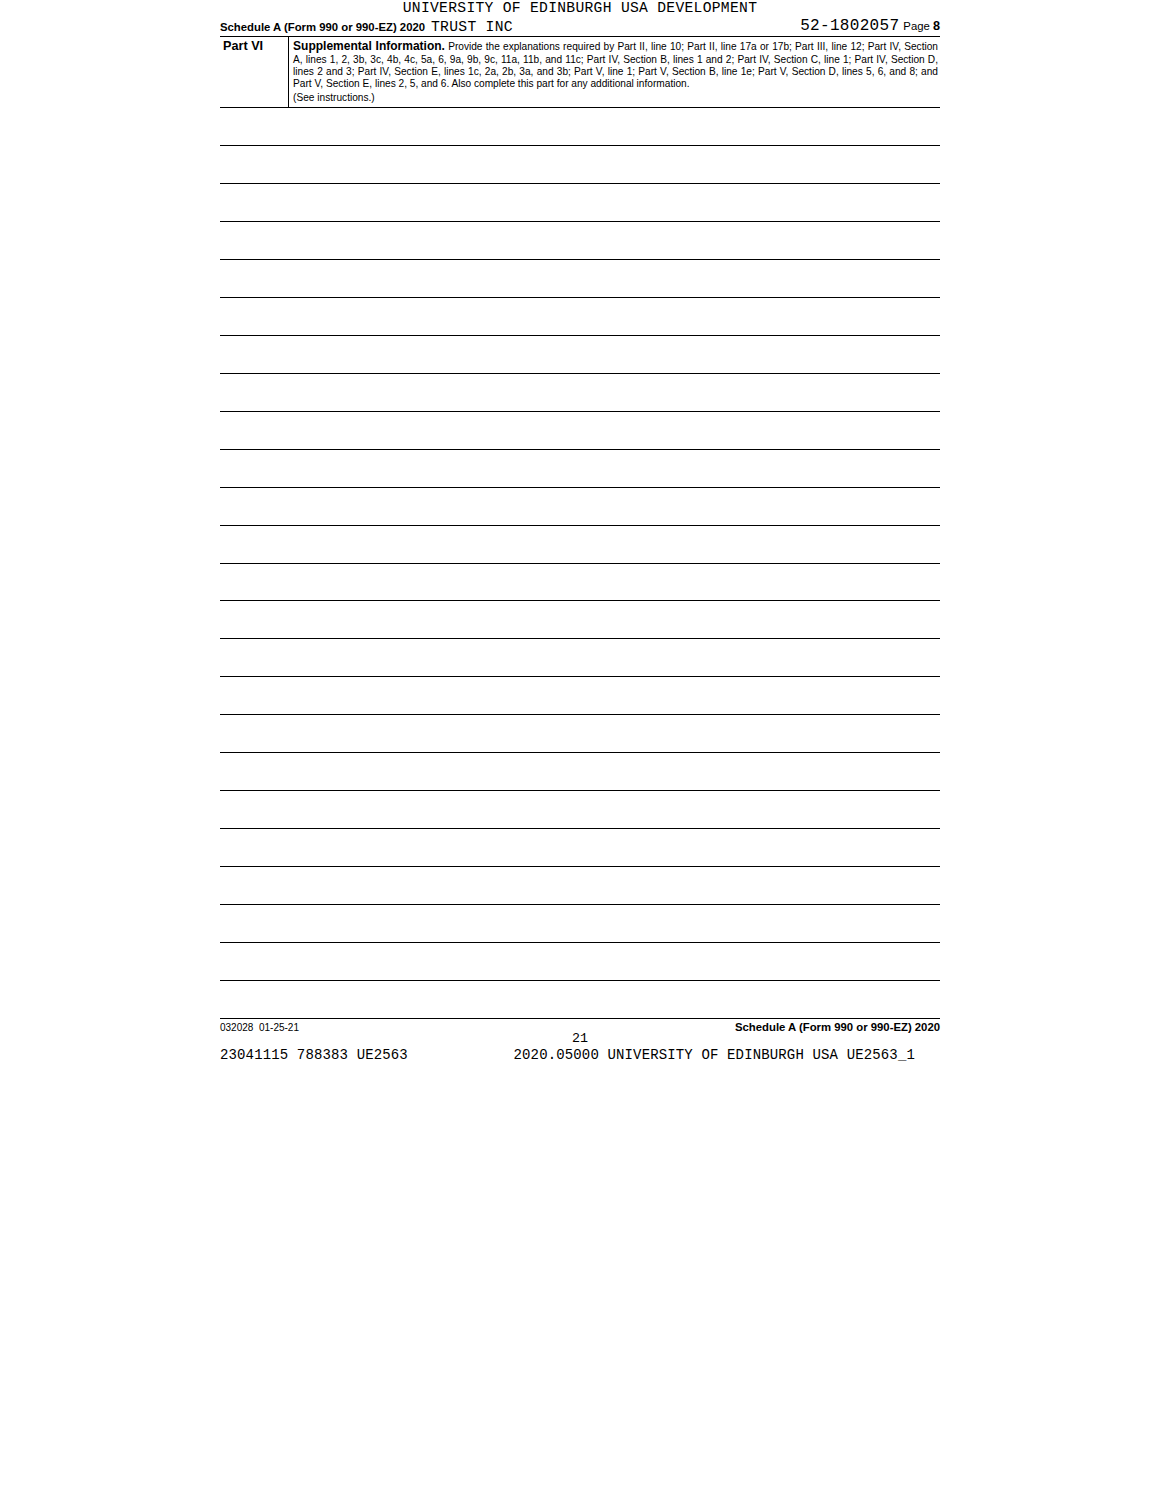UNIVERSITY OF EDINBURGH USA DEVELOPMENT
Schedule A (Form 990 or 990-EZ) 2020 TRUST INC
52-1802057Page 8
Part VI
Supplemental Information. Provide the explanations required by Part II, line 10; Part II, line 17a or 17b; Part III, line 12; Part IV, Section A, lines 1, 2, 3b, 3c, 4b, 4c, 5a, 6, 9a, 9b, 9c, 11a, 11b, and 11c; Part IV, Section B, lines 1 and 2; Part IV, Section C, line 1; Part IV, Section D, lines 2 and 3; Part IV, Section E, lines 1c, 2a, 2b, 3a, and 3b; Part V, line 1; Part V, Section B, line 1e; Part V, Section D, lines 5, 6, and 8; and Part V, Section E, lines 2, 5, and 6. Also complete this part for any additional information. (See instructions.)
032028 01-25-21
Schedule A (Form 990 or 990-EZ) 2020
21
23041115 788383 UE2563 2020.05000 UNIVERSITY OF EDINBURGH USA UE2563_1